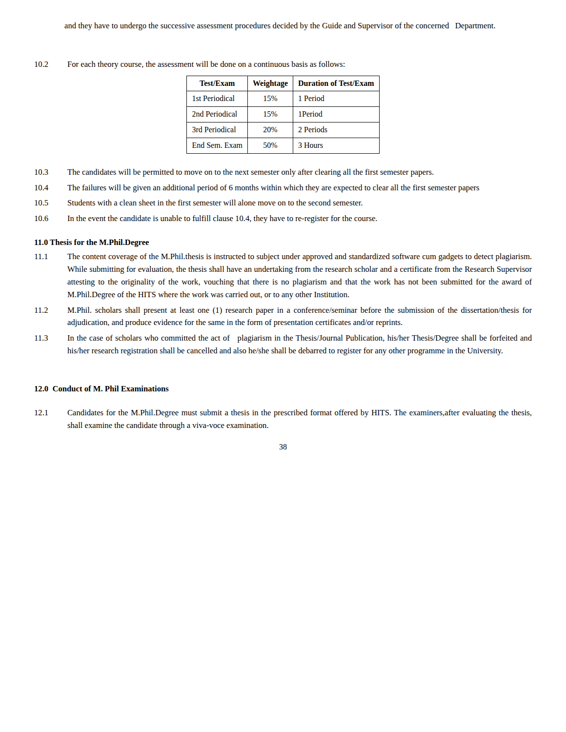and they have to undergo the successive assessment procedures decided by the Guide and Supervisor of the concerned Department.
10.2
For each theory course, the assessment will be done on a continuous basis as follows:
| Test/Exam | Weightage | Duration of Test/Exam |
| --- | --- | --- |
| 1st Periodical | 15% | 1 Period |
| 2nd Periodical | 15% | 1Period |
| 3rd Periodical | 20% | 2 Periods |
| End Sem. Exam | 50% | 3 Hours |
10.3
The candidates will be permitted to move on to the next semester only after clearing all the first semester papers.
10.4
The failures will be given an additional period of 6 months within which they are expected to clear all the first semester papers
10.5
Students with a clean sheet in the first semester will alone move on to the second semester.
10.6
In the event the candidate is unable to fulfill clause 10.4, they have to re-register for the course.
11.0 Thesis for the M.Phil.Degree
11.1
The content coverage of the M.Phil.thesis is instructed to subject under approved and standardized software cum gadgets to detect plagiarism. While submitting for evaluation, the thesis shall have an undertaking from the research scholar and a certificate from the Research Supervisor attesting to the originality of the work, vouching that there is no plagiarism and that the work has not been submitted for the award of M.Phil.Degree of the HITS where the work was carried out, or to any other Institution.
11.2
M.Phil. scholars shall present at least one (1) research paper in a conference/seminar before the submission of the dissertation/thesis for adjudication, and produce evidence for the same in the form of presentation certificates and/or reprints.
11.3
In the case of scholars who committed the act of plagiarism in the Thesis/Journal Publication, his/her Thesis/Degree shall be forfeited and his/her research registration shall be cancelled and also he/she shall be debarred to register for any other programme in the University.
12.0 Conduct of M. Phil Examinations
12.1
Candidates for the M.Phil.Degree must submit a thesis in the prescribed format offered by HITS. The examiners,after evaluating the thesis, shall examine the candidate through a viva-voce examination.
38